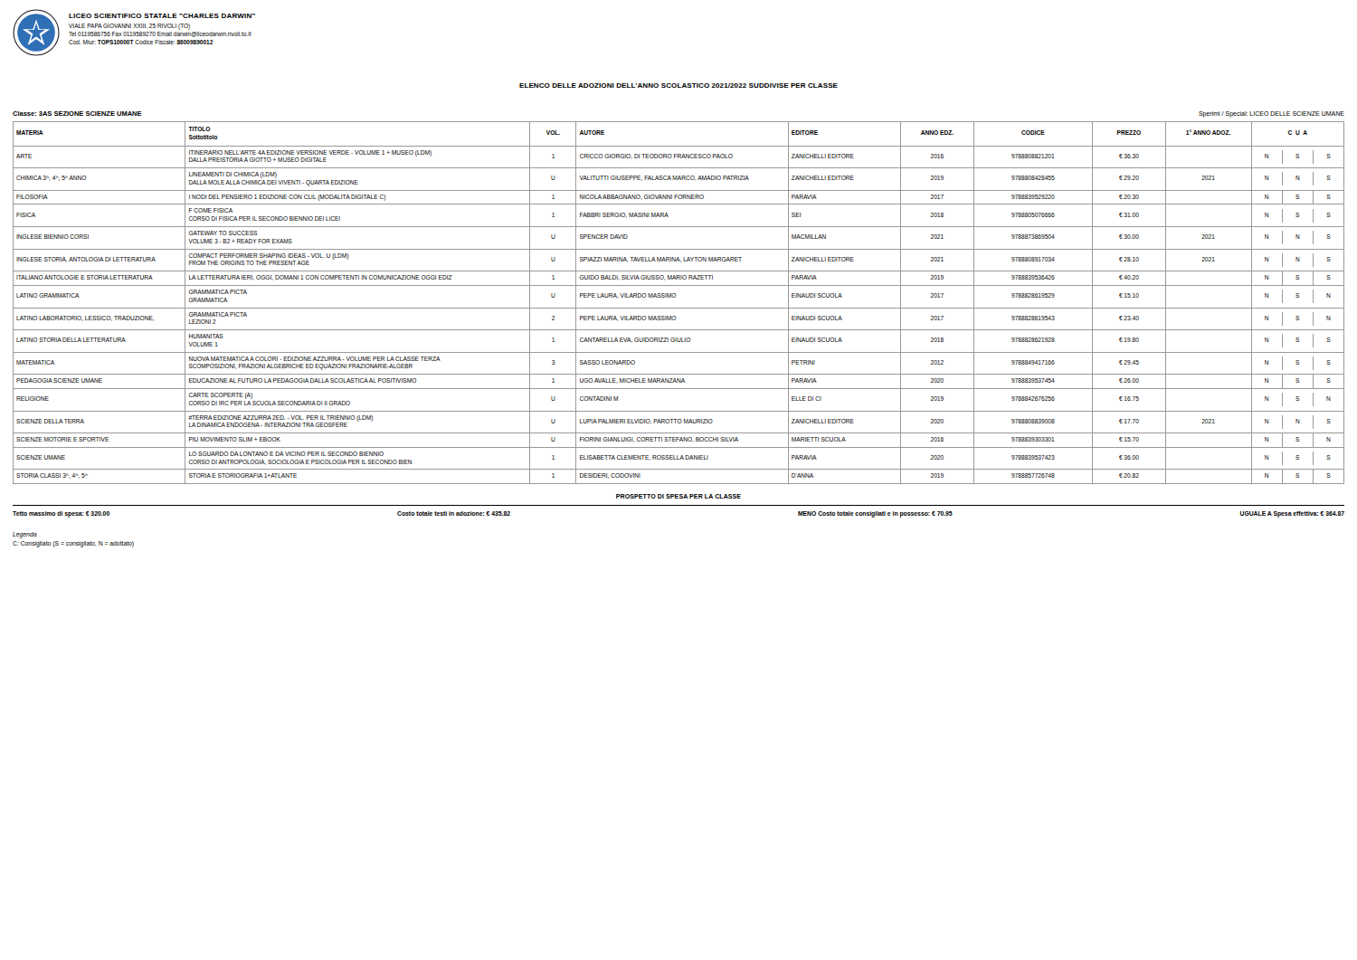LICEO SCIENTIFICO STATALE "CHARLES DARWIN"
VIALE PAPA GIOVANNI XXIII, 25 RIVOLI (TO)
Tel 0119586756 Fax 0119589270 Email darwin@liceodarwin.rivoli.to.it
Cod. Miur: TOPS10000T Codice Fiscale: 86009890012
ELENCO DELLE ADOZIONI DELL'ANNO SCOLASTICO 2021/2022 SUDDIVISE PER CLASSE
Classe: 3AS SEZIONE SCIENZE UMANE
Sperimi / Special: LICEO DELLE SCIENZE UMANE
| MATERIA | TITOLO Sottotitolo | VOL. | AUTORE | EDITORE | ANNO EDZ. | CODICE | PREZZO | 1° ANNO ADOZ. | C U A |
| --- | --- | --- | --- | --- | --- | --- | --- | --- | --- |
| ARTE | ITINERARIO NELL'ARTE 4A EDIZIONE VERSIONE VERDE - VOLUME 1 + MUSEO (LDM) DALLA PREISTORIA A GIOTTO + MUSEO DIGITALE | 1 | CRICCO GIORGIO, DI TEODORO FRANCESCO PAOLO | ZANICHELLI EDITORE | 2016 | 9788808821201 | € 36.30 | | N S S |
| CHIMICA 3^, 4^, 5^ ANNO | LINEAMENTI DI CHIMICA (LDM) DALLA MOLE ALLA CHIMICA DEI VIVENTI - QUARTA EDIZIONE | U | VALITUTTI GIUSEPPE, FALASCA MARCO, AMADIO PATRIZIA | ZANICHELLI EDITORE | 2019 | 9788808428455 | € 29.20 | 2021 | N N S |
| FILOSOFIA | I NODI DEL PENSIERO 1 EDIZIONE CON CLIL (MODALITA DIGITALE C) | 1 | NICOLA ABBAGNANO, GIOVANNI FORNERO | PARAVIA | 2017 | 9788839529220 | € 20.30 | | N S S |
| FISICA | F COME FISICA CORSO DI FISICA PER IL SECONDO BIENNIO DEI LICEI | 1 | FABBRI SERGIO, MASINI MARA | SEI | 2018 | 9788805076666 | € 31.00 | | N S S |
| INGLESE BIENNIO CORSI | GATEWAY TO SUCCESS VOLUME 3 - B2 + READY FOR EXAMS | U | SPENCER DAVID | MACMILLAN | 2021 | 9788873869504 | € 30.00 | 2021 | N N S |
| INGLESE STORIA, ANTOLOGIA DI LETTERATURA | COMPACT PERFORMER SHAPING IDEAS - VOL. U (LDM) FROM THE ORIGINS TO THE PRESENT AGE | U | SPIAZZI MARINA, TAVELLA MARINA, LAYTON MARGARET | ZANICHELLI EDITORE | 2021 | 9788808917034 | € 28.10 | 2021 | N N S |
| ITALIANO ANTOLOGIE E STORIA LETTERATURA | LA LETTERATURA IERI, OGGI, DOMANI 1 CON COMPETENTI IN COMUNICAZIONE OGGI EDIZ | 1 | GUIDO BALDI, SILVIA GIUSSO, MARIO RAZETTI | PARAVIA | 2019 | 9788839536426 | € 40.20 | | N S S |
| LATINO GRAMMATICA | GRAMMATICA PICTA GRAMMATICA | U | PEPE LAURA, VILARDO MASSIMO | EINAUDI SCUOLA | 2017 | 9788828619529 | € 15.10 | | N S N |
| LATINO LABORATORIO, LESSICO, TRADUZIONE, | GRAMMATICA PICTA LEZIONI 2 | 2 | PEPE LAURA, VILARDO MASSIMO | EINAUDI SCUOLA | 2017 | 9788828619543 | € 23.40 | | N S N |
| LATINO STORIA DELLA LETTERATURA | HUMANITAS VOLUME 1 | 1 | CANTARELLA EVA, GUIDORIZZI GIULIO | EINAUDI SCUOLA | 2018 | 9788828621928 | € 19.80 | | N S S |
| MATEMATICA | NUOVA MATEMATICA A COLORI - EDIZIONE AZZURRA - VOLUME PER LA CLASSE TERZA SCOMPOSIZIONI, FRAZIONI ALGEBRICHE ED EQUAZIONI FRAZIONARIE-ALGEBR | 3 | SASSO LEONARDO | PETRINI | 2012 | 9788849417166 | € 29.45 | | N S S |
| PEDAGOGIA SCIENZE UMANE | EDUCAZIONE AL FUTURO LA PEDAGOGIA DALLA SCOLASTICA AL POSITIVISMO | 1 | UGO AVALLE, MICHELE MARANZANA | PARAVIA | 2020 | 9788839537454 | € 26.00 | | N S S |
| RELIGIONE | CARTE SCOPERTE (A) CORSO DI IRC PER LA SCUOLA SECONDARIA DI II GRADO | U | CONTADINI M | ELLE DI CI | 2019 | 9788842676256 | € 16.75 | | N S N |
| SCIENZE DELLA TERRA | #TERRA EDIZIONE AZZURRA 2ED. - VOL. PER IL TRIENNIO (LDM) LA DINAMICA ENDOGENA - INTERAZIONI TRA GEOSFERE | U | LUPIA PALMIERI ELVIDIO, PAROTTO MAURIZIO | ZANICHELLI EDITORE | 2020 | 9788808839008 | € 17.70 | 2021 | N N S |
| SCIENZE MOTORIE E SPORTIVE | PIU MOVIMENTO SLIM + EBOOK | U | FIORINI GIANLUIGI, CORETTI STEFANO, BOCCHI SILVIA | MARIETTI SCUOLA | 2016 | 9788839303301 | € 15.70 | | N S N |
| SCIENZE UMANE | LO SGUARDO DA LONTANO E DA VICINO PER IL SECONDO BIENNIO CORSO DI ANTROPOLOGIA, SOCIOLOGIA E PSICOLOGIA PER IL SECONDO BIEN | 1 | ELISABETTA CLEMENTE, ROSSELLA DANIELI | PARAVIA | 2020 | 9788839537423 | € 36.00 | | N S S |
| STORIA CLASSI 3^, 4^, 5^ | STORIA E STORIOGRAFIA 1+ATLANTE | 1 | DESIDERI, CODOVINI | D'ANNA | 2019 | 9788857726748 | € 20.82 | | N S S |
PROSPETTO DI SPESA PER LA CLASSE
Tetto massimo di spesa: € 320.00
Costo totale testi in adozione: € 435.82
MENO Costo totale consigliati e in possesso: € 70.95
UGUALE A Spesa effettiva: € 364.87
Legenda
C: Consigliato (S = consigliato, N = adottato)